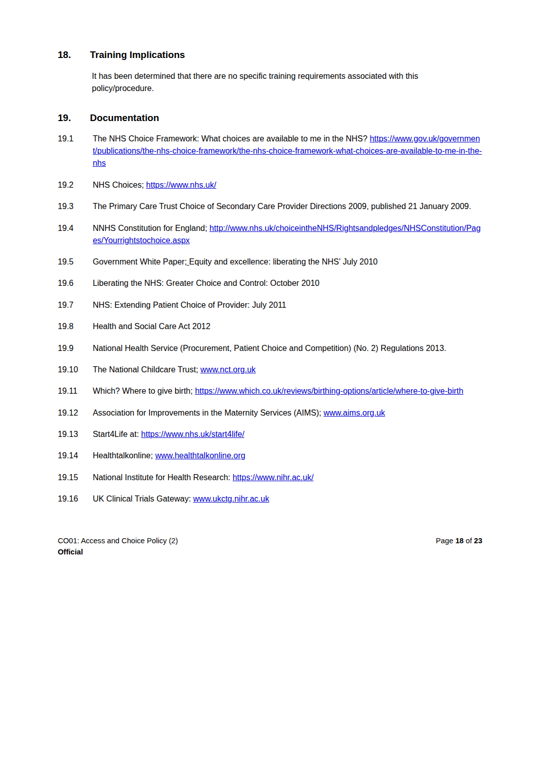18. Training Implications
It has been determined that there are no specific training requirements associated with this policy/procedure.
19. Documentation
19.1 The NHS Choice Framework: What choices are available to me in the NHS? https://www.gov.uk/government/publications/the-nhs-choice-framework/the-nhs-choice-framework-what-choices-are-available-to-me-in-the-nhs
19.2 NHS Choices; https://www.nhs.uk/
19.3 The Primary Care Trust Choice of Secondary Care Provider Directions 2009, published 21 January 2009.
19.4 NNHS Constitution for England; http://www.nhs.uk/choiceintheNHS/Rightsandpledges/NHSConstitution/Pages/Yourrightstochoice.aspx
19.5 Government White Paper; Equity and excellence: liberating the NHS' July 2010
19.6 Liberating the NHS: Greater Choice and Control: October 2010
19.7 NHS: Extending Patient Choice of Provider: July 2011
19.8 Health and Social Care Act 2012
19.9 National Health Service (Procurement, Patient Choice and Competition) (No. 2) Regulations 2013.
19.10 The National Childcare Trust; www.nct.org.uk
19.11 Which? Where to give birth; https://www.which.co.uk/reviews/birthing-options/article/where-to-give-birth
19.12 Association for Improvements in the Maternity Services (AIMS); www.aims.org.uk
19.13 Start4Life at: https://www.nhs.uk/start4life/
19.14 Healthtalkonline; www.healthtalkonline.org
19.15 National Institute for Health Research: https://www.nihr.ac.uk/
19.16 UK Clinical Trials Gateway: www.ukctg.nihr.ac.uk
CO01: Access and Choice Policy (2)
Official
Page 18 of 23